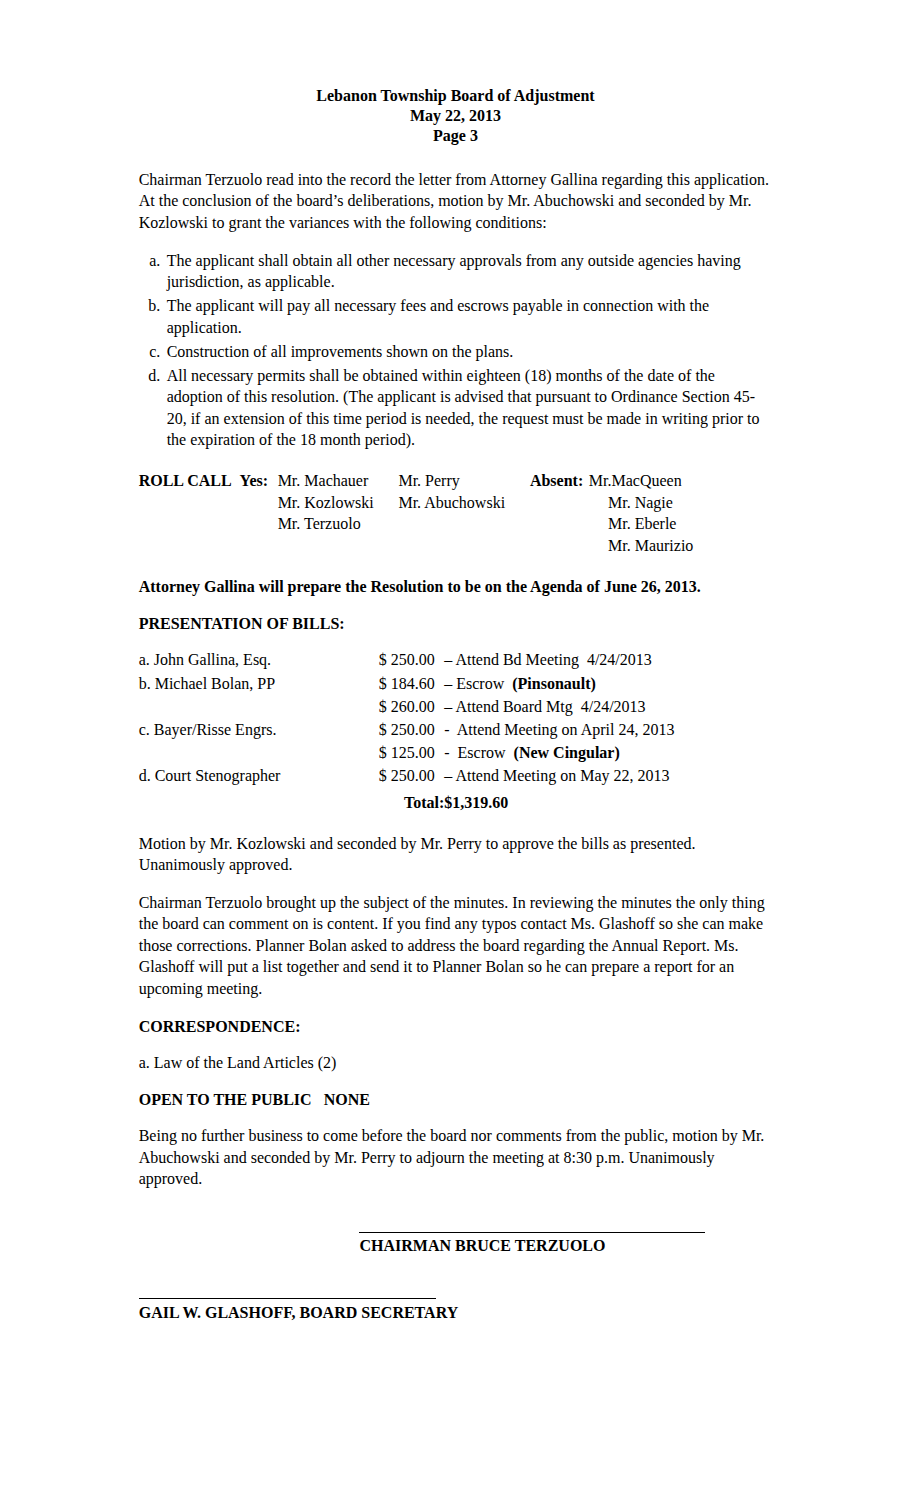Lebanon Township Board of Adjustment
May 22, 2013
Page 3
Chairman Terzuolo read into the record the letter from Attorney Gallina regarding this application. At the conclusion of the board’s deliberations, motion by Mr. Abuchowski and seconded by Mr. Kozlowski to grant the variances with the following conditions:
The applicant shall obtain all other necessary approvals from any outside agencies having jurisdiction, as applicable.
The applicant will pay all necessary fees and escrows payable in connection with the application.
Construction of all improvements shown on the plans.
All necessary permits shall be obtained within eighteen (18) months of the date of the adoption of this resolution. (The applicant is advised that pursuant to Ordinance Section 45-20, if an extension of this time period is needed, the request must be made in writing prior to the expiration of the 18 month period).
| ROLL CALL Yes: | Mr. Machauer | Mr. Perry | Absent: | Mr.MacQueen |
| | Mr. Kozlowski | Mr. Abuchowski | | Mr. Nagie |
| | Mr. Terzuolo | | | Mr. Eberle |
| | | | | Mr. Maurizio |
Attorney Gallina will prepare the Resolution to be on the Agenda of June 26, 2013.
Presentation of Bills:
| a. John Gallina, Esq. | $ | 250.00 | – Attend Bd Meeting 4/24/2013 |
| b. Michael Bolan, PP | $ | 184.60 | – Escrow (Pinsonault) |
| | $ | 260.00 | – Attend Board Mtg 4/24/2013 |
| c. Bayer/Risse Engrs. | $ | 250.00 | - Attend Meeting on April 24, 2013 |
| | $ | 125.00 | - Escrow (New Cingular) |
| d. Court Stenographer | $ | 250.00 | – Attend Meeting on May 22, 2013 |
| | Total: | $1,319.60 |
Motion by Mr. Kozlowski and seconded by Mr. Perry to approve the bills as presented. Unanimously approved.
Chairman Terzuolo brought up the subject of the minutes. In reviewing the minutes the only thing the board can comment on is content. If you find any typos contact Ms. Glashoff so she can make those corrections. Planner Bolan asked to address the board regarding the Annual Report. Ms. Glashoff will put a list together and send it to Planner Bolan so he can prepare a report for an upcoming meeting.
Correspondence:
a. Law of the Land Articles (2)
Open to the Public None
Being no further business to come before the board nor comments from the public, motion by Mr. Abuchowski and seconded by Mr. Perry to adjourn the meeting at 8:30 p.m. Unanimously approved.
CHAIRMAN BRUCE TERZUOLO
GAIL W. GLASHOFF, BOARD SECRETARY